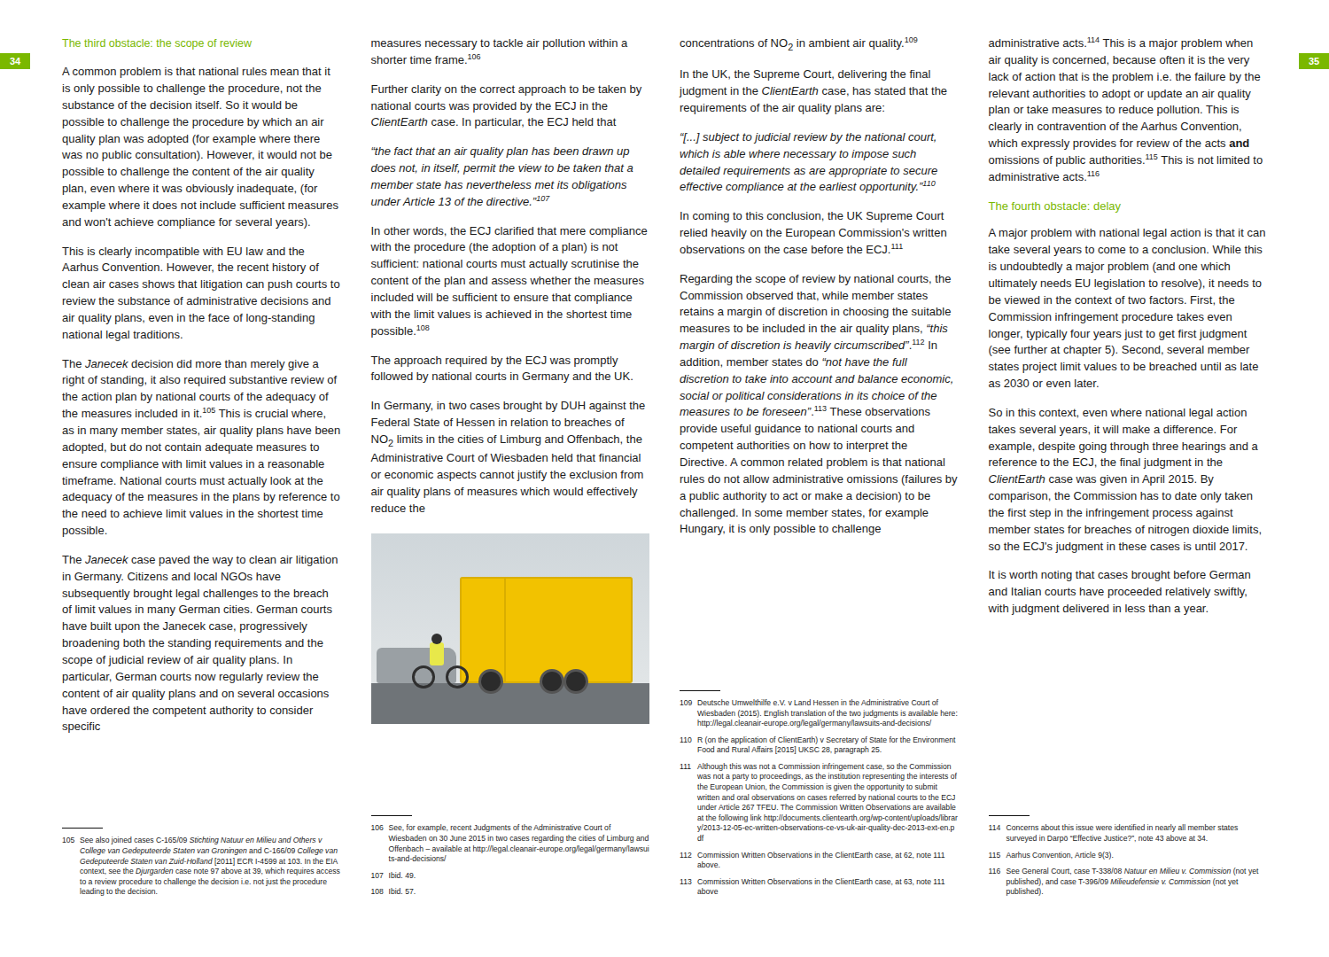34
35
The third obstacle: the scope of review
A common problem is that national rules mean that it is only possible to challenge the procedure, not the substance of the decision itself. So it would be possible to challenge the procedure by which an air quality plan was adopted (for example where there was no public consultation). However, it would not be possible to challenge the content of the air quality plan, even where it was obviously inadequate, (for example where it does not include sufficient measures and won't achieve compliance for several years).
This is clearly incompatible with EU law and the Aarhus Convention. However, the recent history of clean air cases shows that litigation can push courts to review the substance of administrative decisions and air quality plans, even in the face of long-standing national legal traditions.
The Janecek decision did more than merely give a right of standing, it also required substantive review of the action plan by national courts of the adequacy of the measures included in it.105 This is crucial where, as in many member states, air quality plans have been adopted, but do not contain adequate measures to ensure compliance with limit values in a reasonable timeframe. National courts must actually look at the adequacy of the measures in the plans by reference to the need to achieve limit values in the shortest time possible.
The Janecek case paved the way to clean air litigation in Germany. Citizens and local NGOs have subsequently brought legal challenges to the breach of limit values in many German cities. German courts have built upon the Janecek case, progressively broadening both the standing requirements and the scope of judicial review of air quality plans. In particular, German courts now regularly review the content of air quality plans and on several occasions have ordered the competent authority to consider specific
105 See also joined cases C-165/09 Stichting Natuur en Milieu and Others v College van Gedeputeerde Staten van Groningen and C-166/09 College van Gedeputeerde Staten van Zuid-Holland [2011] ECR I-4599 at 103. In the EIA context, see the Djurgarden case note 97 above at 39, which requires access to a review procedure to challenge the decision i.e. not just the procedure leading to the decision.
measures necessary to tackle air pollution within a shorter time frame.106
Further clarity on the correct approach to be taken by national courts was provided by the ECJ in the ClientEarth case. In particular, the ECJ held that
“the fact that an air quality plan has been drawn up does not, in itself, permit the view to be taken that a member state has nevertheless met its obligations under Article 13 of the directive.”107
In other words, the ECJ clarified that mere compliance with the procedure (the adoption of a plan) is not sufficient: national courts must actually scrutinise the content of the plan and assess whether the measures included will be sufficient to ensure that compliance with the limit values is achieved in the shortest time possible.108
The approach required by the ECJ was promptly followed by national courts in Germany and the UK.
In Germany, in two cases brought by DUH against the Federal State of Hessen in relation to breaches of NO2 limits in the cities of Limburg and Offenbach, the Administrative Court of Wiesbaden held that financial or economic aspects cannot justify the exclusion from air quality plans of measures which would effectively reduce the
106 See, for example, recent Judgments of the Administrative Court of Wiesbaden on 30 June 2015 in two cases regarding the cities of Limburg and Offenbach – available at http://legal.cleanair-europe.org/legal/germany/lawsuits-and-decisions/
107 Ibid. 49.
108 Ibid. 57.
concentrations of NO2 in ambient air quality.109
In the UK, the Supreme Court, delivering the final judgment in the ClientEarth case, has stated that the requirements of the air quality plans are:
“[...] subject to judicial review by the national court, which is able where necessary to impose such detailed requirements as are appropriate to secure effective compliance at the earliest opportunity.”110
In coming to this conclusion, the UK Supreme Court relied heavily on the European Commission's written observations on the case before the ECJ.111
Regarding the scope of review by national courts, the Commission observed that, while member states retains a margin of discretion in choosing the suitable measures to be included in the air quality plans, “this margin of discretion is heavily circumscribed”.112 In addition, member states do “not have the full discretion to take into account and balance economic, social or political considerations in its choice of the measures to be foreseen”.113 These observations provide useful guidance to national courts and competent authorities on how to interpret the Directive. A common related problem is that national rules do not allow administrative omissions (failures by a public authority to act or make a decision) to be challenged. In some member states, for example Hungary, it is only possible to challenge
109 Deutsche Umwelthilfe e.V. v Land Hessen in the Administrative Court of Wiesbaden (2015). English translation of the two judgments is available here: http://legal.cleanair-europe.org/legal/germany/lawsuits-and-decisions/
110 R (on the application of ClientEarth) v Secretary of State for the Environment Food and Rural Affairs [2015] UKSC 28, paragraph 25.
111 Although this was not a Commission infringement case, so the Commission was not a party to proceedings, as the institution representing the interests of the European Union, the Commission is given the opportunity to submit written and oral observations on cases referred by national courts to the ECJ under Article 267 TFEU. The Commission Written Observations are available at the following link http://documents.clientearth.org/wp-content/uploads/library/2013-12-05-ec-written-observations-ce-vs-uk-air-quality-dec-2013-ext-en.pdf
112 Commission Written Observations in the ClientEarth case, at 62, note 111 above.
113 Commission Written Observations in the ClientEarth case, at 63, note 111 above
administrative acts.114 This is a major problem when air quality is concerned, because often it is the very lack of action that is the problem i.e. the failure by the relevant authorities to adopt or update an air quality plan or take measures to reduce pollution. This is clearly in contravention of the Aarhus Convention, which expressly provides for review of the acts and omissions of public authorities.115 This is not limited to administrative acts.116
The fourth obstacle: delay
A major problem with national legal action is that it can take several years to come to a conclusion. While this is undoubtedly a major problem (and one which ultimately needs EU legislation to resolve), it needs to be viewed in the context of two factors. First, the Commission infringement procedure takes even longer, typically four years just to get first judgment (see further at chapter 5). Second, several member states project limit values to be breached until as late as 2030 or even later.
So in this context, even where national legal action takes several years, it will make a difference. For example, despite going through three hearings and a reference to the ECJ, the final judgment in the ClientEarth case was given in April 2015. By comparison, the Commission has to date only taken the first step in the infringement process against member states for breaches of nitrogen dioxide limits, so the ECJ's judgment in these cases is until 2017.
It is worth noting that cases brought before German and Italian courts have proceeded relatively swiftly, with judgment delivered in less than a year.
114 Concerns about this issue were identified in nearly all member states surveyed in Darpö “Effective Justice?”, note 43 above at 34.
115 Aarhus Convention, Article 9(3).
116 See General Court, case T-338/08 Natuur en Milieu v. Commission (not yet published), and case T-396/09 Milieudefensie v. Commission (not yet published).